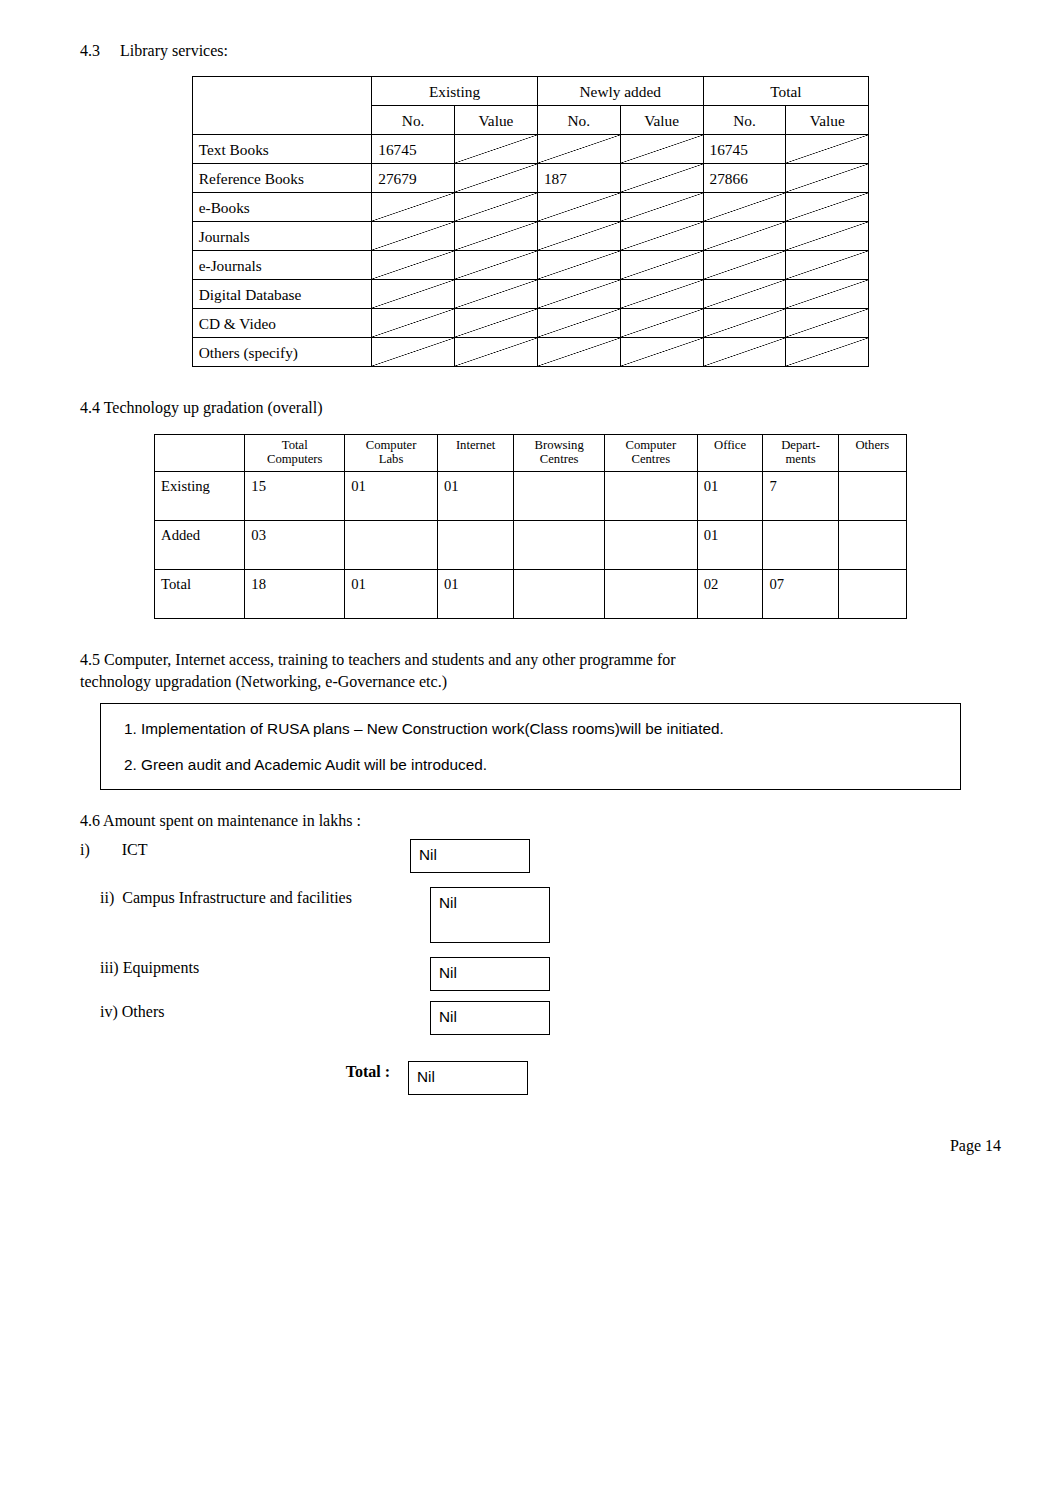4.3 Library services:
| | Existing | Newly added | Total |
| --- | --- | --- | --- |
| No. | Value | No. | Value | No. | Value |
| Text Books | 16745 | | | | 16745 | |
| Reference Books | 27679 | | 187 | | 27866 | |
| e-Books | | | | | | |
| Journals | | | | | | |
| e-Journals | | | | | | |
| Digital Database | | | | | | |
| CD & Video | | | | | | |
| Others (specify) | | | | | | |
4.4 Technology up gradation (overall)
| | Total Computers | Computer Labs | Internet | Browsing Centres | Computer Centres | Office | Depart- ments | Others |
| --- | --- | --- | --- | --- | --- | --- | --- | --- |
| Existing | 15 | 01 | 01 | | | 01 | 7 | |
| Added | 03 | | | | | 01 | | |
| Total | 18 | 01 | 01 | | | 02 | 07 | |
4.5 Computer, Internet access, training to teachers and students and any other programme for
technology upgradation (Networking, e-Governance etc.)
Implementation of RUSA plans – New Construction work(Class rooms)will be initiated.
Green audit and Academic Audit will be introduced.
4.6 Amount spent on maintenance in lakhs :
i) ICT
Nil
ii) Campus Infrastructure and facilities
Nil
iii) Equipments
Nil
iv) Others
Nil
Total :
Nil
Page 14